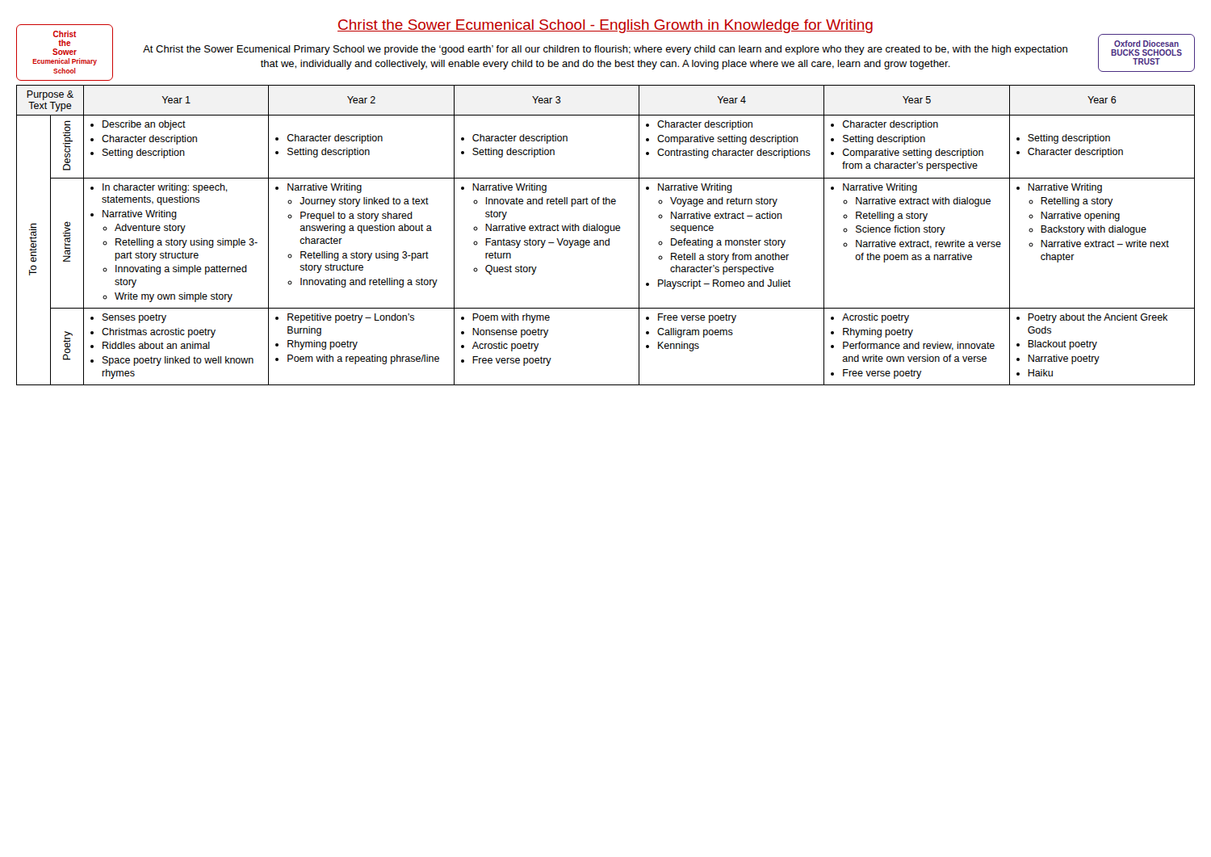Christ
the
Sower
Ecumenical Primary School
Oxford Diocesan
BUCKS SCHOOLS TRUST
Christ the Sower Ecumenical School - English Growth in Knowledge for Writing
At Christ the Sower Ecumenical Primary School we provide the ‘good earth’ for all our children to flourish; where every child can learn and explore who they are created to be, with the high expectation that we, individually and collectively, will enable every child to be and do the best they can. A loving place where we all care, learn and grow together.
| Purpose & Text Type | Year 1 | Year 2 | Year 3 | Year 4 | Year 5 | Year 6 |
| --- | --- | --- | --- | --- | --- | --- |
| To entertain | Description | Describe an object Character description Setting description | Character description Setting description | Character description Setting description | Character description Comparative setting description Contrasting character descriptions | Character description Setting description Comparative setting description from a character’s perspective | Setting description Character description |
| Narrative | In character writing: speech, statements, questions Narrative Writing Adventure story Retelling a story using simple 3-part story structure Innovating a simple patterned story Write my own simple story | Narrative Writing Journey story linked to a text Prequel to a story shared answering a question about a character Retelling a story using 3-part story structure Innovating and retelling a story | Narrative Writing Innovate and retell part of the story Narrative extract with dialogue Fantasy story – Voyage and return Quest story | Narrative Writing Voyage and return story Narrative extract – action sequence Defeating a monster story Retell a story from another character’s perspective Playscript – Romeo and Juliet | Narrative Writing Narrative extract with dialogue Retelling a story Science fiction story Narrative extract, rewrite a verse of the poem as a narrative | Narrative Writing Retelling a story Narrative opening Backstory with dialogue Narrative extract – write next chapter |
| Poetry | Senses poetry Christmas acrostic poetry Riddles about an animal Space poetry linked to well known rhymes | Repetitive poetry – London’s Burning Rhyming poetry Poem with a repeating phrase/line | Poem with rhyme Nonsense poetry Acrostic poetry Free verse poetry | Free verse poetry Calligram poems Kennings | Acrostic poetry Rhyming poetry Performance and review, innovate and write own version of a verse Free verse poetry | Poetry about the Ancient Greek Gods Blackout poetry Narrative poetry Haiku |